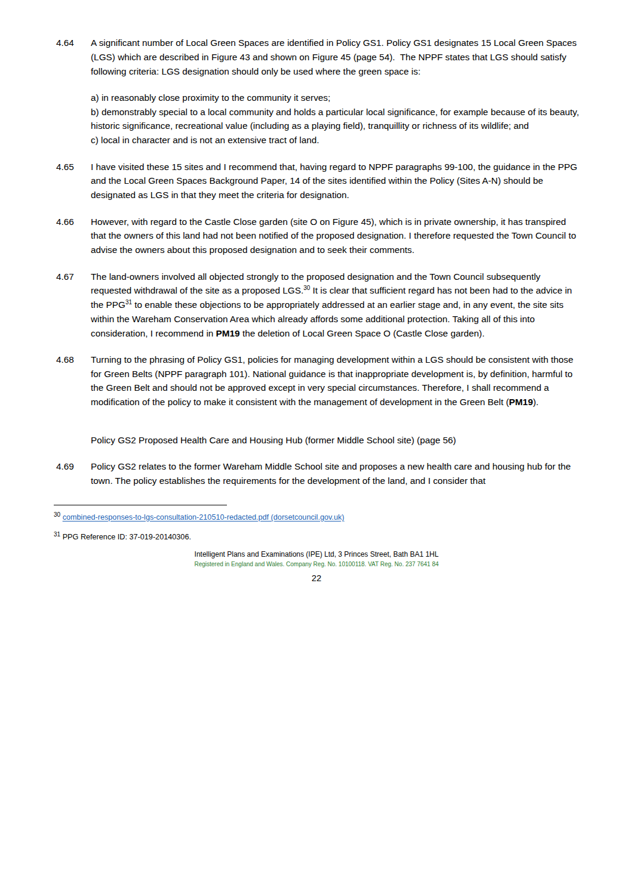4.64
A significant number of Local Green Spaces are identified in Policy GS1. Policy GS1 designates 15 Local Green Spaces (LGS) which are described in Figure 43 and shown on Figure 45 (page 54). The NPPF states that LGS should satisfy following criteria: LGS designation should only be used where the green space is:
a) in reasonably close proximity to the community it serves;
b) demonstrably special to a local community and holds a particular local significance, for example because of its beauty, historic significance, recreational value (including as a playing field), tranquillity or richness of its wildlife; and
c) local in character and is not an extensive tract of land.
4.65
I have visited these 15 sites and I recommend that, having regard to NPPF paragraphs 99-100, the guidance in the PPG and the Local Green Spaces Background Paper, 14 of the sites identified within the Policy (Sites A-N) should be designated as LGS in that they meet the criteria for designation.
4.66
However, with regard to the Castle Close garden (site O on Figure 45), which is in private ownership, it has transpired that the owners of this land had not been notified of the proposed designation. I therefore requested the Town Council to advise the owners about this proposed designation and to seek their comments.
4.67
The land-owners involved all objected strongly to the proposed designation and the Town Council subsequently requested withdrawal of the site as a proposed LGS.30 It is clear that sufficient regard has not been had to the advice in the PPG31 to enable these objections to be appropriately addressed at an earlier stage and, in any event, the site sits within the Wareham Conservation Area which already affords some additional protection. Taking all of this into consideration, I recommend in PM19 the deletion of Local Green Space O (Castle Close garden).
4.68
Turning to the phrasing of Policy GS1, policies for managing development within a LGS should be consistent with those for Green Belts (NPPF paragraph 101). National guidance is that inappropriate development is, by definition, harmful to the Green Belt and should not be approved except in very special circumstances. Therefore, I shall recommend a modification of the policy to make it consistent with the management of development in the Green Belt (PM19).
Policy GS2 Proposed Health Care and Housing Hub (former Middle School site) (page 56)
4.69
Policy GS2 relates to the former Wareham Middle School site and proposes a new health care and housing hub for the town. The policy establishes the requirements for the development of the land, and I consider that
30 combined-responses-to-lgs-consultation-210510-redacted.pdf (dorsetcouncil.gov.uk)
31 PPG Reference ID: 37-019-20140306.
Intelligent Plans and Examinations (IPE) Ltd, 3 Princes Street, Bath BA1 1HL
Registered in England and Wales. Company Reg. No. 10100118. VAT Reg. No. 237 7641 84
22